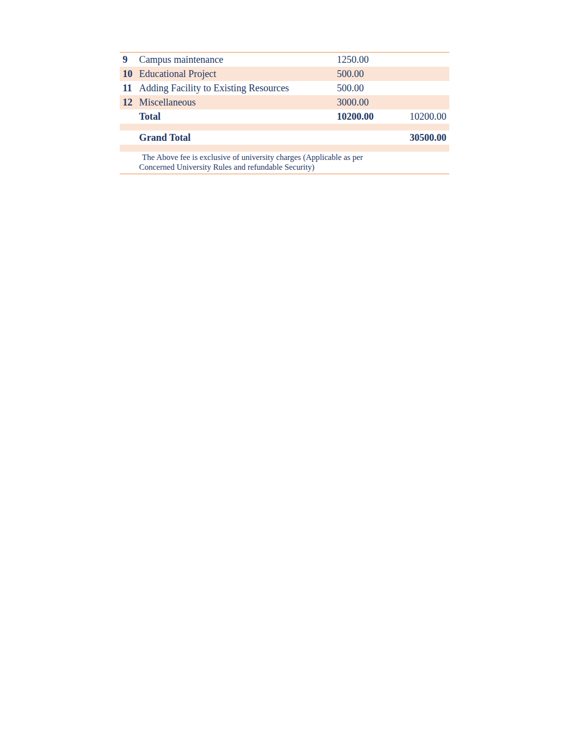| 9 | Campus maintenance | 1250.00 | |
| 10 | Educational Project | 500.00 | |
| 11 | Adding Facility to Existing Resources | 500.00 | |
| 12 | Miscellaneous | 3000.00 | |
| | Total | 10200.00 | 10200.00 |
| | Grand Total | | 30500.00 |
| | The Above fee is exclusive of university charges (Applicable as per Concerned University Rules and refundable Security) |